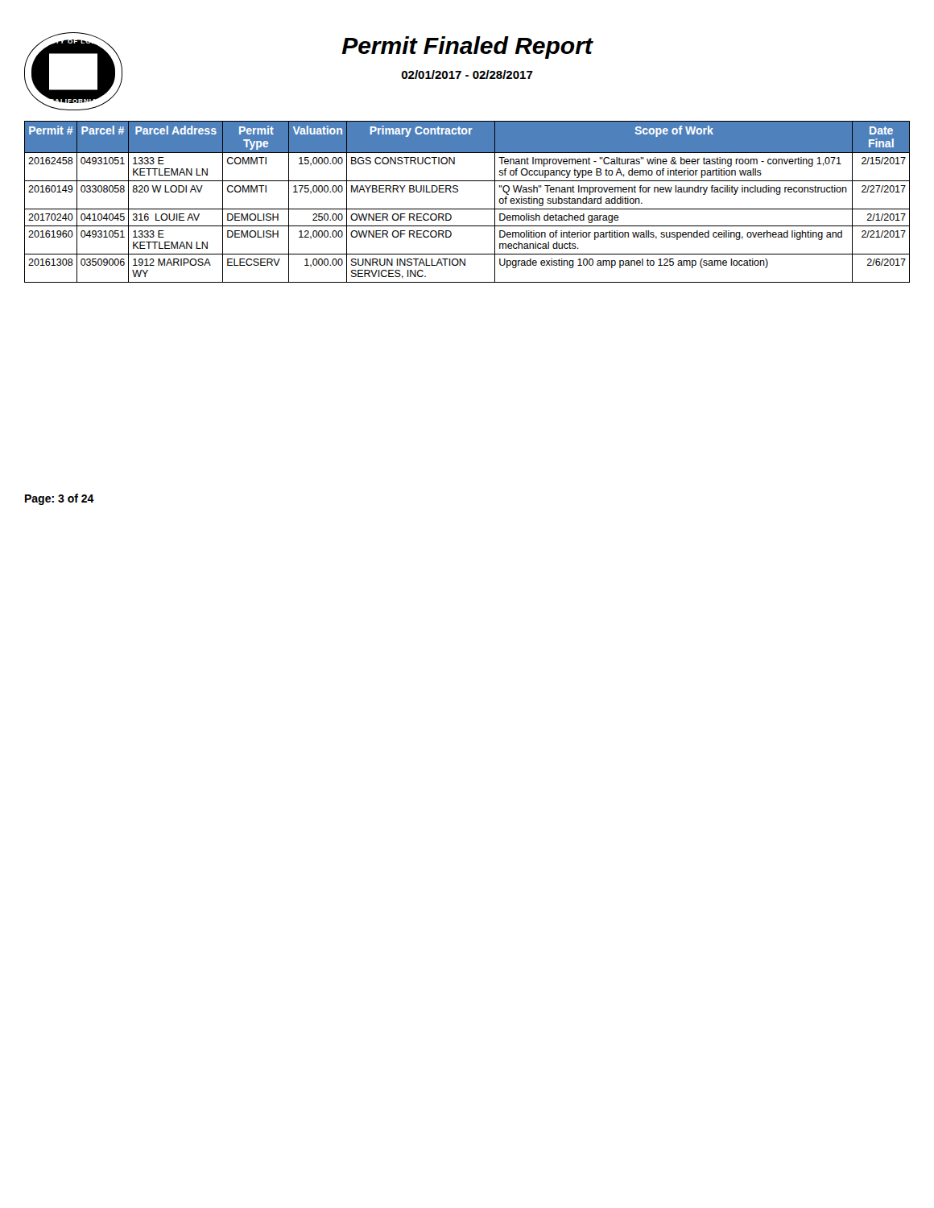CITY OF LODI
CALIFORNIA
Permit Finaled Report
02/01/2017 - 02/28/2017
| Permit # | Parcel # | Parcel Address | Permit Type | Valuation | Primary Contractor | Scope of Work | Date Final |
| --- | --- | --- | --- | --- | --- | --- | --- |
| 20162458 | 04931051 | 1333 E KETTLEMAN LN | COMMTI | 15,000.00 | BGS CONSTRUCTION | Tenant Improvement - "Calturas" wine & beer tasting room - converting 1,071 sf of Occupancy type B to A, demo of interior partition walls | 2/15/2017 |
| 20160149 | 03308058 | 820 W LODI AV | COMMTI | 175,000.00 | MAYBERRY BUILDERS | "Q Wash" Tenant Improvement for new laundry facility including reconstruction of existing substandard addition. | 2/27/2017 |
| 20170240 | 04104045 | 316 LOUIE AV | DEMOLISH | 250.00 | OWNER OF RECORD | Demolish detached garage | 2/1/2017 |
| 20161960 | 04931051 | 1333 E KETTLEMAN LN | DEMOLISH | 12,000.00 | OWNER OF RECORD | Demolition of interior partition walls, suspended ceiling, overhead lighting and mechanical ducts. | 2/21/2017 |
| 20161308 | 03509006 | 1912 MARIPOSA WY | ELECSERV | 1,000.00 | SUNRUN INSTALLATION SERVICES, INC. | Upgrade existing 100 amp panel to 125 amp (same location) | 2/6/2017 |
Page: 3 of 24